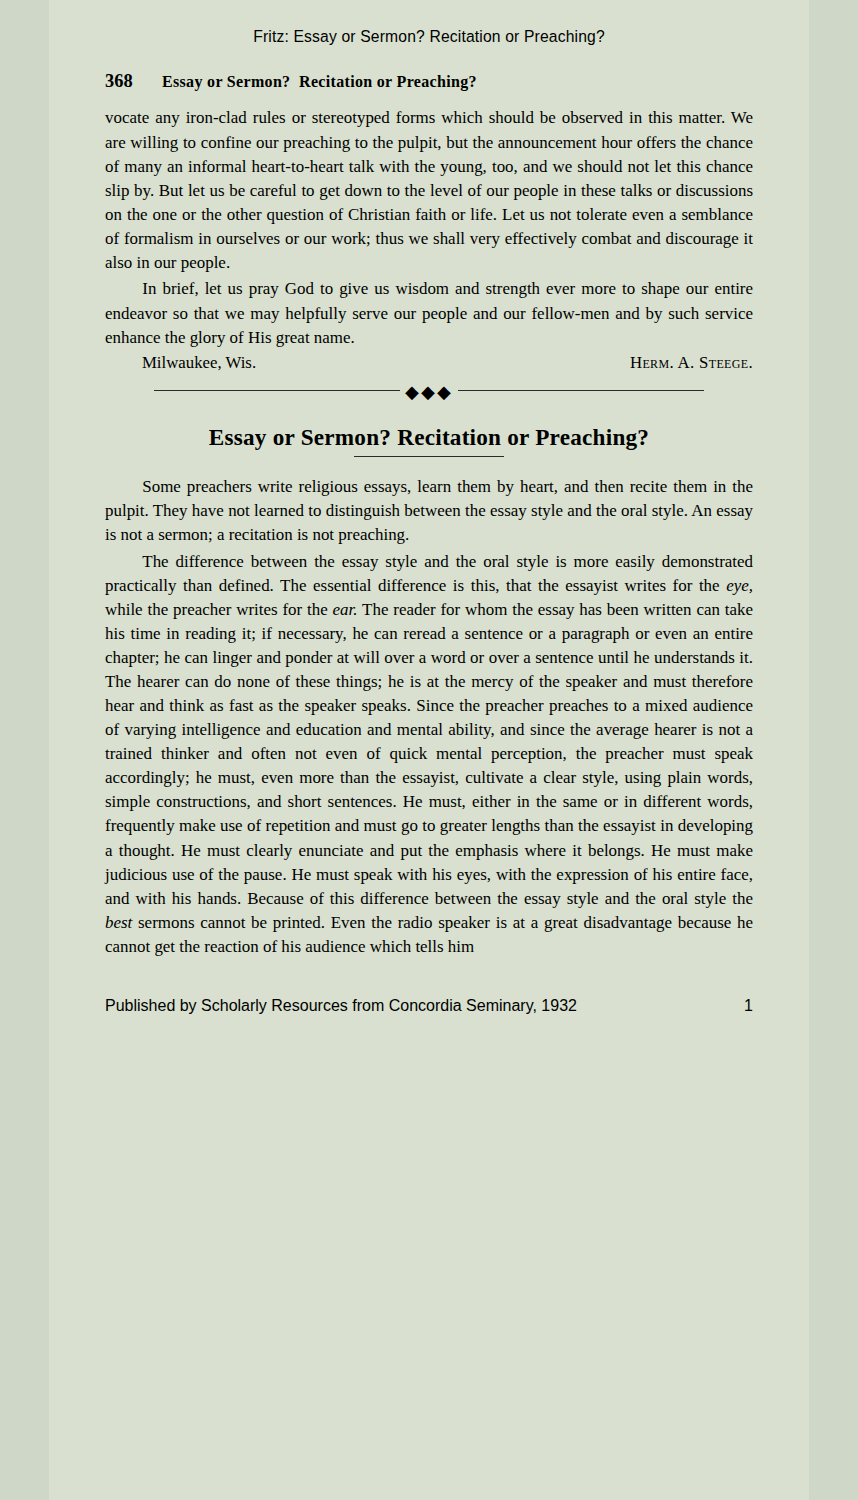Fritz: Essay or Sermon? Recitation or Preaching?
368 Essay or Sermon? Recitation or Preaching?
vocate any iron-clad rules or stereotyped forms which should be observed in this matter. We are willing to confine our preaching to the pulpit, but the announcement hour offers the chance of many an informal heart-to-heart talk with the young, too, and we should not let this chance slip by. But let us be careful to get down to the level of our people in these talks or discussions on the one or the other question of Christian faith or life. Let us not tolerate even a semblance of formalism in ourselves or our work; thus we shall very effectively combat and discourage it also in our people.
In brief, let us pray God to give us wisdom and strength ever more to shape our entire endeavor so that we may helpfully serve our people and our fellow-men and by such service enhance the glory of His great name.
Milwaukee, Wis. Herm. A. Steege.
◆◆◆
Essay or Sermon? Recitation or Preaching?
Some preachers write religious essays, learn them by heart, and then recite them in the pulpit. They have not learned to distinguish between the essay style and the oral style. An essay is not a sermon; a recitation is not preaching.
The difference between the essay style and the oral style is more easily demonstrated practically than defined. The essential difference is this, that the essayist writes for the eye, while the preacher writes for the ear. The reader for whom the essay has been written can take his time in reading it; if necessary, he can reread a sentence or a paragraph or even an entire chapter; he can linger and ponder at will over a word or over a sentence until he understands it. The hearer can do none of these things; he is at the mercy of the speaker and must therefore hear and think as fast as the speaker speaks. Since the preacher preaches to a mixed audience of varying intelligence and education and mental ability, and since the average hearer is not a trained thinker and often not even of quick mental perception, the preacher must speak accordingly; he must, even more than the essayist, cultivate a clear style, using plain words, simple constructions, and short sentences. He must, either in the same or in different words, frequently make use of repetition and must go to greater lengths than the essayist in developing a thought. He must clearly enunciate and put the emphasis where it belongs. He must make judicious use of the pause. He must speak with his eyes, with the expression of his entire face, and with his hands. Because of this difference between the essay style and the oral style the best sermons cannot be printed. Even the radio speaker is at a great disadvantage because he cannot get the reaction of his audience which tells him
Published by Scholarly Resources from Concordia Seminary, 1932 1